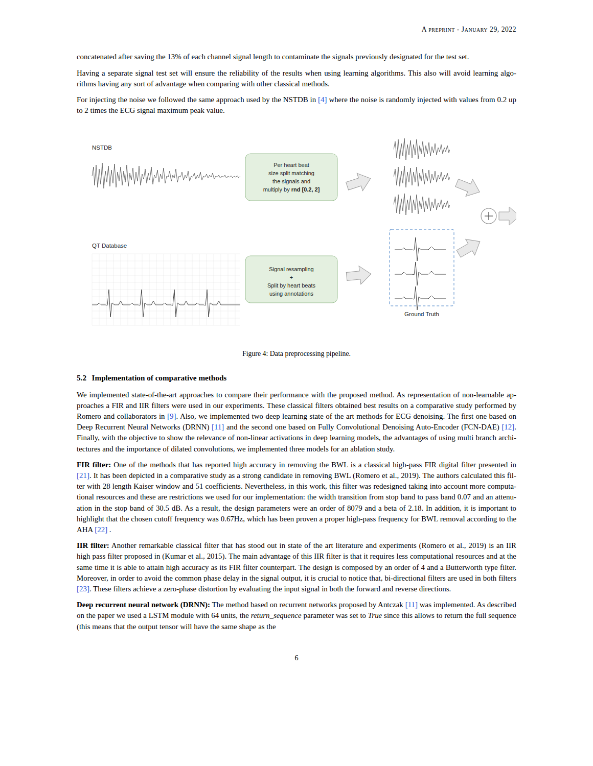A preprint - January 29, 2022
concatenated after saving the 13% of each channel signal length to contaminate the signals previously designated for the test set.
Having a separate signal test set will ensure the reliability of the results when using learning algorithms. This also will avoid learning algorithms having any sort of advantage when comparing with other classical methods.
For injecting the noise we followed the same approach used by the NSTDB in [4] where the noise is randomly injected with values from 0.2 up to 2 times the ECG signal maximum peak value.
NSTDB QT Database Per heart beat size split matching the signals and multiply by rnd [0.2, 2] Signal resampling + Split by heart beats using annotations Ground Truth
Figure 4: Data preprocessing pipeline.
5.2 Implementation of comparative methods
We implemented state-of-the-art approaches to compare their performance with the proposed method. As representation of non-learnable approaches a FIR and IIR filters were used in our experiments. These classical filters obtained best results on a comparative study performed by Romero and collaborators in [9]. Also, we implemented two deep learning state of the art methods for ECG denoising. The first one based on Deep Recurrent Neural Networks (DRNN) [11] and the second one based on Fully Convolutional Denoising Auto-Encoder (FCN-DAE) [12]. Finally, with the objective to show the relevance of non-linear activations in deep learning models, the advantages of using multi branch architectures and the importance of dilated convolutions, we implemented three models for an ablation study.
FIR filter: One of the methods that has reported high accuracy in removing the BWL is a classical high-pass FIR digital filter presented in [21]. It has been depicted in a comparative study as a strong candidate in removing BWL (Romero et al., 2019). The authors calculated this filter with 28 length Kaiser window and 51 coefficients. Nevertheless, in this work, this filter was redesigned taking into account more computational resources and these are restrictions we used for our implementation: the width transition from stop band to pass band 0.07 and an attenuation in the stop band of 30.5 dB. As a result, the design parameters were an order of 8079 and a beta of 2.18. In addition, it is important to highlight that the chosen cutoff frequency was 0.67Hz, which has been proven a proper high-pass frequency for BWL removal according to the AHA [22] .
IIR filter: Another remarkable classical filter that has stood out in state of the art literature and experiments (Romero et al., 2019) is an IIR high pass filter proposed in (Kumar et al., 2015). The main advantage of this IIR filter is that it requires less computational resources and at the same time it is able to attain high accuracy as its FIR filter counterpart. The design is composed by an order of 4 and a Butterworth type filter. Moreover, in order to avoid the common phase delay in the signal output, it is crucial to notice that, bi-directional filters are used in both filters [23]. These filters achieve a zero-phase distortion by evaluating the input signal in both the forward and reverse directions.
Deep recurrent neural network (DRNN): The method based on recurrent networks proposed by Antczak [11] was implemented. As described on the paper we used a LSTM module with 64 units, the return_sequence parameter was set to True since this allows to return the full sequence (this means that the output tensor will have the same shape as the
6